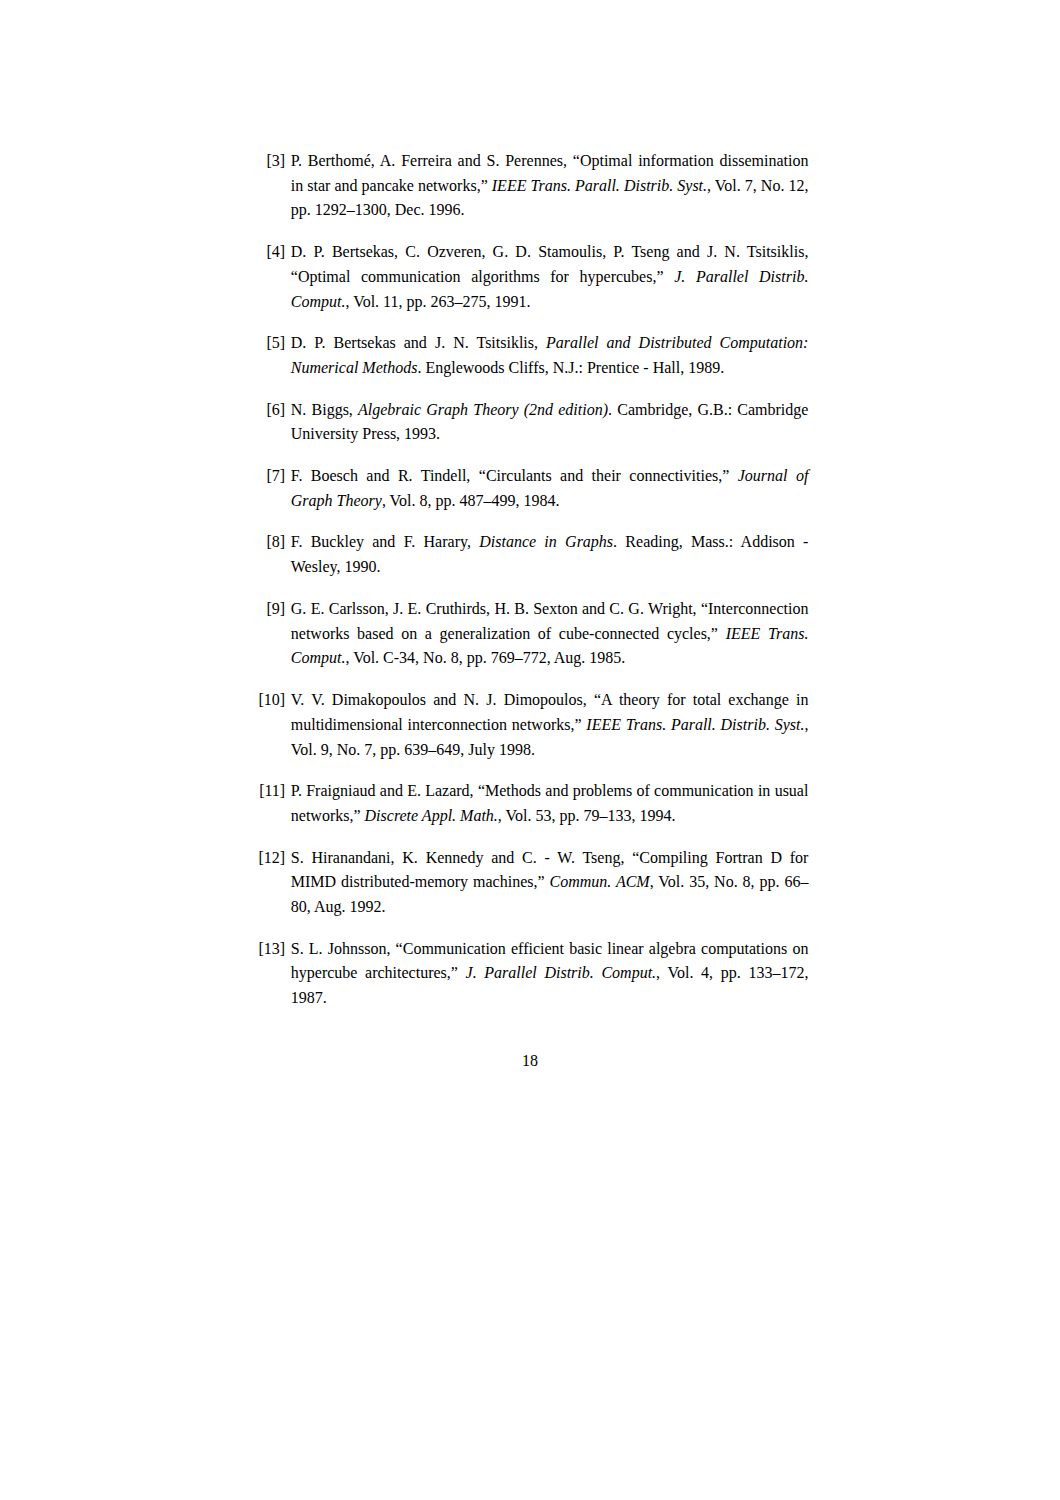[3] P. Berthomé, A. Ferreira and S. Perennes, “Optimal information dissemination in star and pancake networks,” IEEE Trans. Parall. Distrib. Syst., Vol. 7, No. 12, pp. 1292–1300, Dec. 1996.
[4] D. P. Bertsekas, C. Ozveren, G. D. Stamoulis, P. Tseng and J. N. Tsitsiklis, “Optimal communication algorithms for hypercubes,” J. Parallel Distrib. Comput., Vol. 11, pp. 263–275, 1991.
[5] D. P. Bertsekas and J. N. Tsitsiklis, Parallel and Distributed Computation: Numerical Methods. Englewoods Cliffs, N.J.: Prentice - Hall, 1989.
[6] N. Biggs, Algebraic Graph Theory (2nd edition). Cambridge, G.B.: Cambridge University Press, 1993.
[7] F. Boesch and R. Tindell, “Circulants and their connectivities,” Journal of Graph Theory, Vol. 8, pp. 487–499, 1984.
[8] F. Buckley and F. Harary, Distance in Graphs. Reading, Mass.: Addison - Wesley, 1990.
[9] G. E. Carlsson, J. E. Cruthirds, H. B. Sexton and C. G. Wright, “Interconnection networks based on a generalization of cube-connected cycles,” IEEE Trans. Comput., Vol. C-34, No. 8, pp. 769–772, Aug. 1985.
[10] V. V. Dimakopoulos and N. J. Dimopoulos, “A theory for total exchange in multidimensional interconnection networks,” IEEE Trans. Parall. Distrib. Syst., Vol. 9, No. 7, pp. 639–649, July 1998.
[11] P. Fraigniaud and E. Lazard, “Methods and problems of communication in usual networks,” Discrete Appl. Math., Vol. 53, pp. 79–133, 1994.
[12] S. Hiranandani, K. Kennedy and C. - W. Tseng, “Compiling Fortran D for MIMD distributed-memory machines,” Commun. ACM, Vol. 35, No. 8, pp. 66–80, Aug. 1992.
[13] S. L. Johnsson, “Communication efficient basic linear algebra computations on hypercube architectures,” J. Parallel Distrib. Comput., Vol. 4, pp. 133–172, 1987.
18